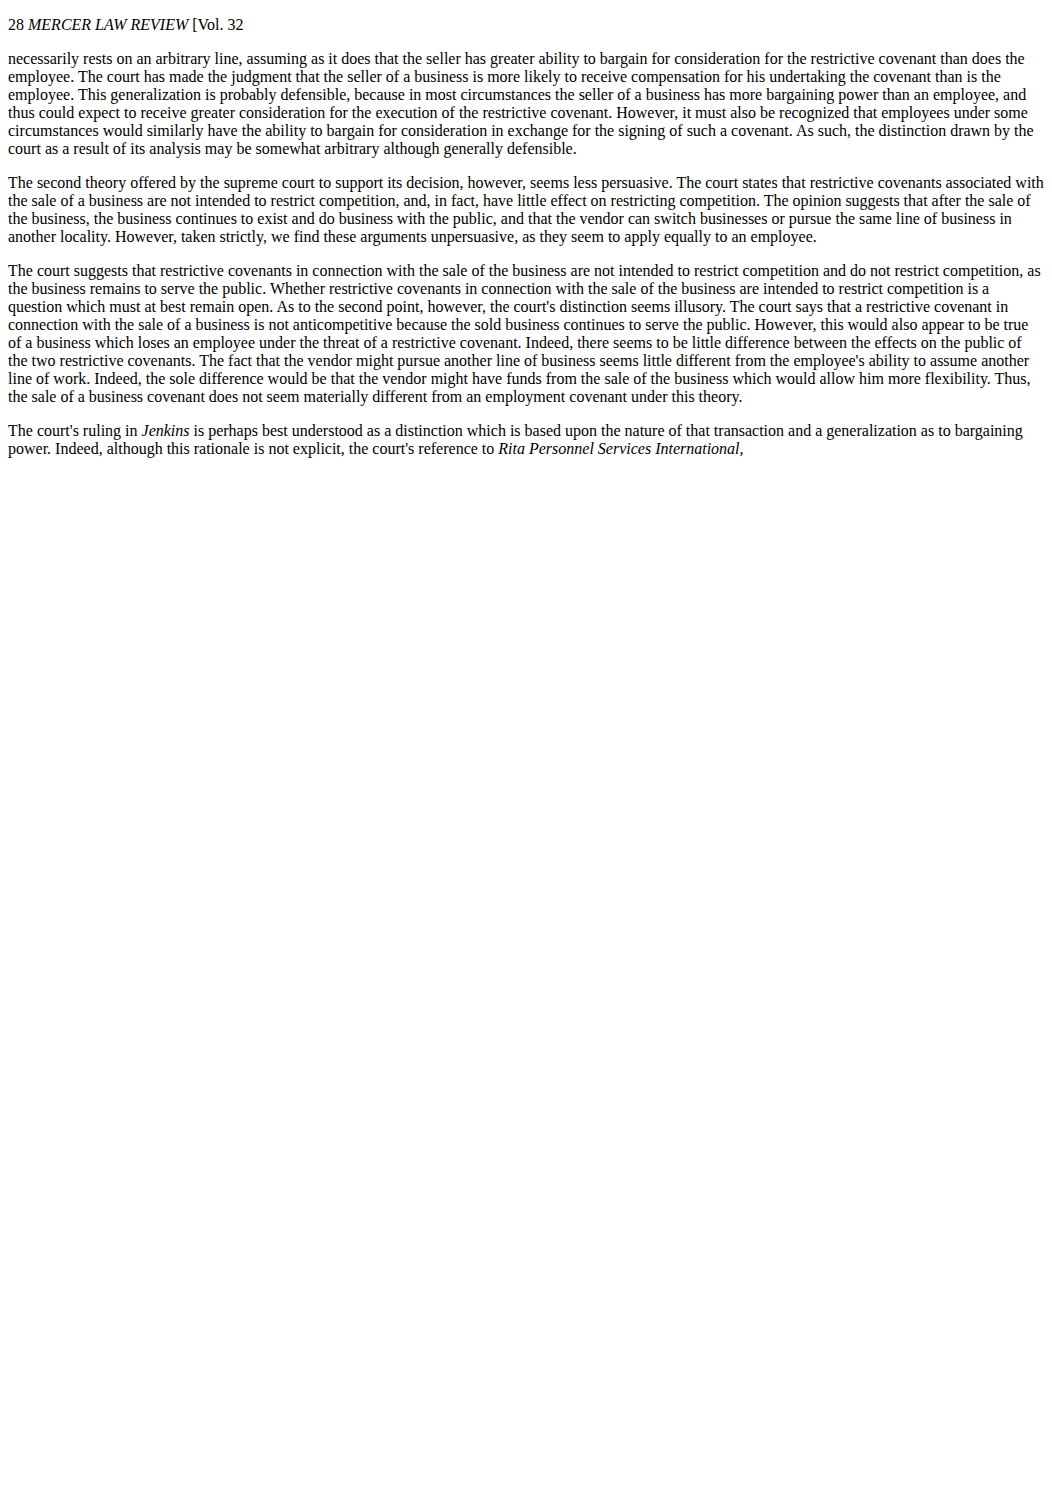28 MERCER LAW REVIEW [Vol. 32
necessarily rests on an arbitrary line, assuming as it does that the seller has greater ability to bargain for consideration for the restrictive covenant than does the employee. The court has made the judgment that the seller of a business is more likely to receive compensation for his undertaking the covenant than is the employee. This generalization is probably defensible, because in most circumstances the seller of a business has more bargaining power than an employee, and thus could expect to receive greater consideration for the execution of the restrictive covenant. However, it must also be recognized that employees under some circumstances would similarly have the ability to bargain for consideration in exchange for the signing of such a covenant. As such, the distinction drawn by the court as a result of its analysis may be somewhat arbitrary although generally defensible.
The second theory offered by the supreme court to support its decision, however, seems less persuasive. The court states that restrictive covenants associated with the sale of a business are not intended to restrict competition, and, in fact, have little effect on restricting competition. The opinion suggests that after the sale of the business, the business continues to exist and do business with the public, and that the vendor can switch businesses or pursue the same line of business in another locality. However, taken strictly, we find these arguments unpersuasive, as they seem to apply equally to an employee.
The court suggests that restrictive covenants in connection with the sale of the business are not intended to restrict competition and do not restrict competition, as the business remains to serve the public. Whether restrictive covenants in connection with the sale of the business are intended to restrict competition is a question which must at best remain open. As to the second point, however, the court's distinction seems illusory. The court says that a restrictive covenant in connection with the sale of a business is not anticompetitive because the sold business continues to serve the public. However, this would also appear to be true of a business which loses an employee under the threat of a restrictive covenant. Indeed, there seems to be little difference between the effects on the public of the two restrictive covenants. The fact that the vendor might pursue another line of business seems little different from the employee's ability to assume another line of work. Indeed, the sole difference would be that the vendor might have funds from the sale of the business which would allow him more flexibility. Thus, the sale of a business covenant does not seem materially different from an employment covenant under this theory.
The court's ruling in Jenkins is perhaps best understood as a distinction which is based upon the nature of that transaction and a generalization as to bargaining power. Indeed, although this rationale is not explicit, the court's reference to Rita Personnel Services International,